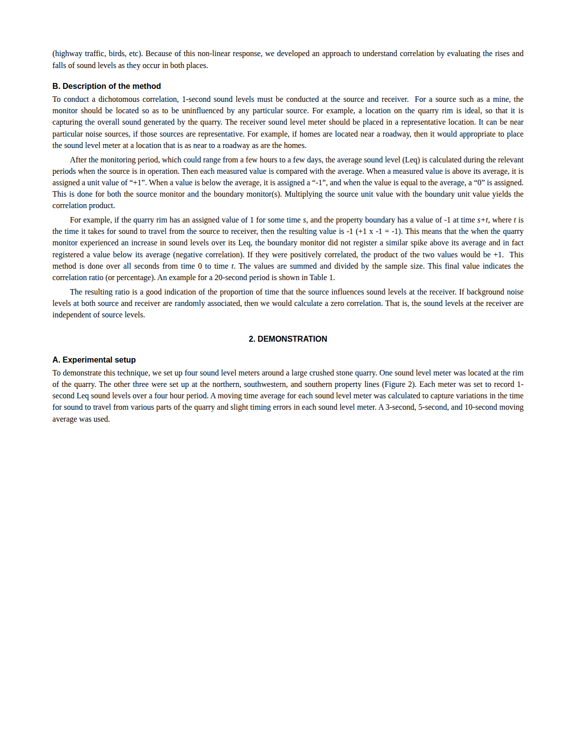(highway traffic, birds, etc). Because of this non-linear response, we developed an approach to understand correlation by evaluating the rises and falls of sound levels as they occur in both places.
B. Description of the method
To conduct a dichotomous correlation, 1-second sound levels must be conducted at the source and receiver. For a source such as a mine, the monitor should be located so as to be uninfluenced by any particular source. For example, a location on the quarry rim is ideal, so that it is capturing the overall sound generated by the quarry. The receiver sound level meter should be placed in a representative location. It can be near particular noise sources, if those sources are representative. For example, if homes are located near a roadway, then it would appropriate to place the sound level meter at a location that is as near to a roadway as are the homes.
After the monitoring period, which could range from a few hours to a few days, the average sound level (Leq) is calculated during the relevant periods when the source is in operation. Then each measured value is compared with the average. When a measured value is above its average, it is assigned a unit value of “+1”. When a value is below the average, it is assigned a “-1”, and when the value is equal to the average, a “0” is assigned. This is done for both the source monitor and the boundary monitor(s). Multiplying the source unit value with the boundary unit value yields the correlation product.
For example, if the quarry rim has an assigned value of 1 for some time s, and the property boundary has a value of -1 at time s+t, where t is the time it takes for sound to travel from the source to receiver, then the resulting value is -1 (+1 x -1 = -1). This means that the when the quarry monitor experienced an increase in sound levels over its Leq, the boundary monitor did not register a similar spike above its average and in fact registered a value below its average (negative correlation). If they were positively correlated, the product of the two values would be +1. This method is done over all seconds from time 0 to time t. The values are summed and divided by the sample size. This final value indicates the correlation ratio (or percentage). An example for a 20-second period is shown in Table 1.
The resulting ratio is a good indication of the proportion of time that the source influences sound levels at the receiver. If background noise levels at both source and receiver are randomly associated, then we would calculate a zero correlation. That is, the sound levels at the receiver are independent of source levels.
2. DEMONSTRATION
A. Experimental setup
To demonstrate this technique, we set up four sound level meters around a large crushed stone quarry. One sound level meter was located at the rim of the quarry. The other three were set up at the northern, southwestern, and southern property lines (Figure 2). Each meter was set to record 1-second Leq sound levels over a four hour period. A moving time average for each sound level meter was calculated to capture variations in the time for sound to travel from various parts of the quarry and slight timing errors in each sound level meter. A 3-second, 5-second, and 10-second moving average was used.